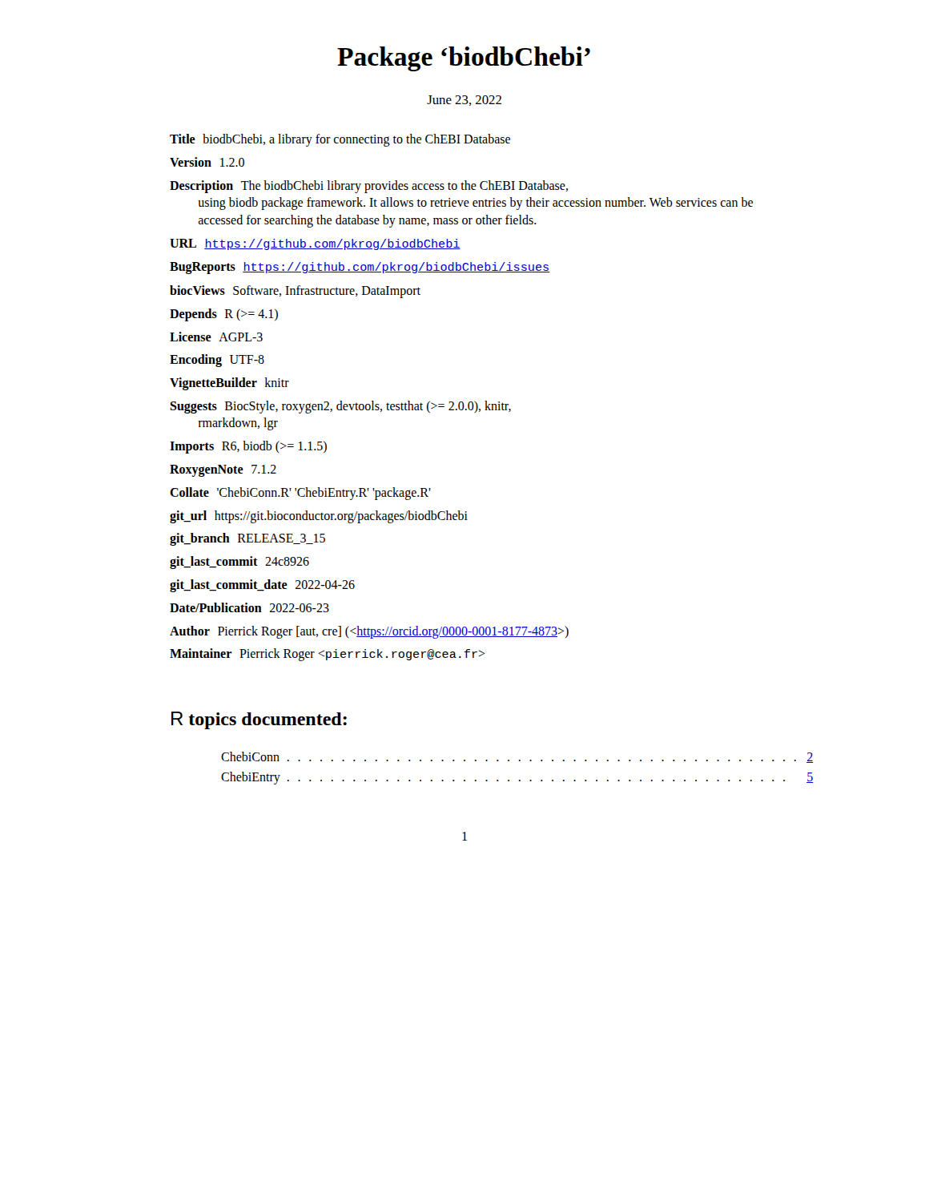Package ‘biodbChebi’
June 23, 2022
Title
biodbChebi, a library for connecting to the ChEBI Database
Version
1.2.0
Description
The biodbChebi library provides access to the ChEBI Database, using biodb package framework. It allows to retrieve entries by their accession number. Web services can be accessed for searching the database by name, mass or other fields.
URL
https://github.com/pkrog/biodbChebi
BugReports
https://github.com/pkrog/biodbChebi/issues
biocViews
Software, Infrastructure, DataImport
Depends
R (>= 4.1)
License
AGPL-3
Encoding
UTF-8
VignetteBuilder
knitr
Suggests
BiocStyle, roxygen2, devtools, testthat (>= 2.0.0), knitr, rmarkdown, lgr
Imports
R6, biodb (>= 1.1.5)
RoxygenNote
7.1.2
Collate
'ChebiConn.R' 'ChebiEntry.R' 'package.R'
git_url
https://git.bioconductor.org/packages/biodbChebi
git_branch
RELEASE_3_15
git_last_commit
24c8926
git_last_commit_date
2022-04-26
Date/Publication
2022-06-23
Author
Pierrick Roger [aut, cre] (<https://orcid.org/0000-0001-8177-4873>)
Maintainer
Pierrick Roger <pierrick.roger@cea.fr>
R topics documented:
| ChebiConn | . . . . . . . . . . . . . . . . . . . . . . . . . . . . . . . . . . . . . . . . . . . . . . . | 2 |
| ChebiEntry | . . . . . . . . . . . . . . . . . . . . . . . . . . . . . . . . . . . . . . . . . . . . . . | 5 |
1